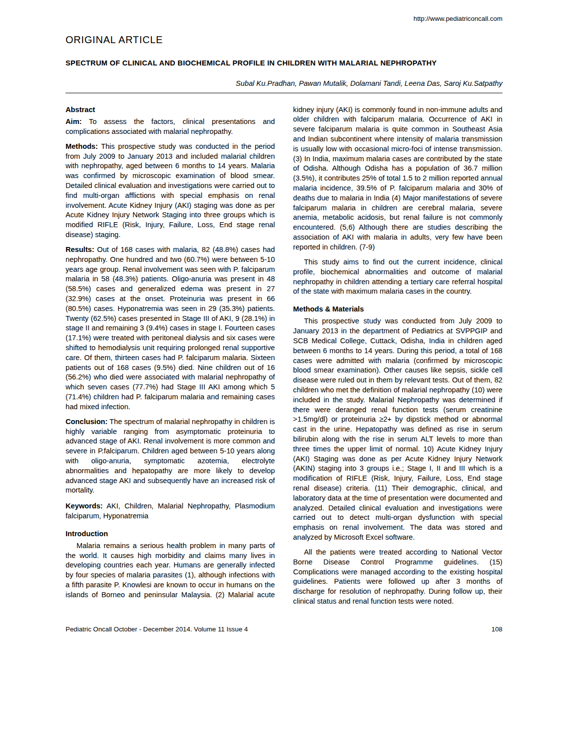http://www.pediatriconcall.com
ORIGINAL ARTICLE
Spectrum of Clinical and Biochemical Profile in Children with Malarial Nephropathy
Subal Ku.Pradhan, Pawan Mutalik, Dolamani Tandi, Leena Das, Saroj Ku.Satpathy
Abstract
Aim: To assess the factors, clinical presentations and complications associated with malarial nephropathy.
Methods: This prospective study was conducted in the period from July 2009 to January 2013 and included malarial children with nephropathy, aged between 6 months to 14 years. Malaria was confirmed by microscopic examination of blood smear. Detailed clinical evaluation and investigations were carried out to find multi-organ afflictions with special emphasis on renal involvement. Acute Kidney Injury (AKI) staging was done as per Acute Kidney Injury Network Staging into three groups which is modified RIFLE (Risk, Injury, Failure, Loss, End stage renal disease) staging.
Results: Out of 168 cases with malaria, 82 (48.8%) cases had nephropathy. One hundred and two (60.7%) were between 5-10 years age group. Renal involvement was seen with P. falciparum malaria in 58 (48.3%) patients. Oligo-anuria was present in 48 (58.5%) cases and generalized edema was present in 27 (32.9%) cases at the onset. Proteinuria was present in 66 (80.5%) cases. Hyponatremia was seen in 29 (35.3%) patients. Twenty (62.5%) cases presented in Stage III of AKI, 9 (28.1%) in stage II and remaining 3 (9.4%) cases in stage I. Fourteen cases (17.1%) were treated with peritoneal dialysis and six cases were shifted to hemodialysis unit requiring prolonged renal supportive care. Of them, thirteen cases had P. falciparum malaria. Sixteen patients out of 168 cases (9.5%) died. Nine children out of 16 (56.2%) who died were associated with malarial nephropathy of which seven cases (77.7%) had Stage III AKI among which 5 (71.4%) children had P. falciparum malaria and remaining cases had mixed infection.
Conclusion: The spectrum of malarial nephropathy in children is highly variable ranging from asymptomatic proteinuria to advanced stage of AKI. Renal involvement is more common and severe in P.falciparum. Children aged between 5-10 years along with oligo-anuria, symptomatic azotemia, electrolyte abnormalities and hepatopathy are more likely to develop advanced stage AKI and subsequently have an increased risk of mortality.
Keywords: AKI, Children, Malarial Nephropathy, Plasmodium falciparum, Hyponatremia
Introduction
Malaria remains a serious health problem in many parts of the world. It causes high morbidity and claims many lives in developing countries each year. Humans are generally infected by four species of malaria parasites (1), although infections with a fifth parasite P. Knowlesi are known to occur in humans on the islands of Borneo and peninsular Malaysia. (2) Malarial acute kidney injury (AKI) is commonly found in non-immune adults and older children with falciparum malaria. Occurrence of AKI in severe falciparum malaria is quite common in Southeast Asia and Indian subcontinent where intensity of malaria transmission is usually low with occasional micro-foci of intense transmission. (3) In India, maximum malaria cases are contributed by the state of Odisha. Although Odisha has a population of 36.7 million (3.5%), it contributes 25% of total 1.5 to 2 million reported annual malaria incidence, 39.5% of P. falciparum malaria and 30% of deaths due to malaria in India (4) Major manifestations of severe falciparum malaria in children are cerebral malaria, severe anemia, metabolic acidosis, but renal failure is not commonly encountered. (5,6) Although there are studies describing the association of AKI with malaria in adults, very few have been reported in children. (7-9)
This study aims to find out the current incidence, clinical profile, biochemical abnormalities and outcome of malarial nephropathy in children attending a tertiary care referral hospital of the state with maximum malaria cases in the country.
Methods & Materials
This prospective study was conducted from July 2009 to January 2013 in the department of Pediatrics at SVPPGIP and SCB Medical College, Cuttack, Odisha, India in children aged between 6 months to 14 years. During this period, a total of 168 cases were admitted with malaria (confirmed by microscopic blood smear examination). Other causes like sepsis, sickle cell disease were ruled out in them by relevant tests. Out of them, 82 children who met the definition of malarial nephropathy (10) were included in the study. Malarial Nephropathy was determined if there were deranged renal function tests (serum creatinine >1.5mg/dl) or proteinuria ≥2+ by dipstick method or abnormal cast in the urine. Hepatopathy was defined as rise in serum bilirubin along with the rise in serum ALT levels to more than three times the upper limit of normal. 10) Acute Kidney Injury (AKI) Staging was done as per Acute Kidney Injury Network (AKIN) staging into 3 groups i.e.; Stage I, II and III which is a modification of RIFLE (Risk, Injury, Failure, Loss, End stage renal disease) criteria. (11) Their demographic, clinical, and laboratory data at the time of presentation were documented and analyzed. Detailed clinical evaluation and investigations were carried out to detect multi-organ dysfunction with special emphasis on renal involvement. The data was stored and analyzed by Microsoft Excel software.
All the patients were treated according to National Vector Borne Disease Control Programme guidelines. (15) Complications were managed according to the existing hospital guidelines. Patients were followed up after 3 months of discharge for resolution of nephropathy. During follow up, their clinical status and renal function tests were noted.
Pediatric Oncall October - December 2014. Volume 11 Issue 4 108